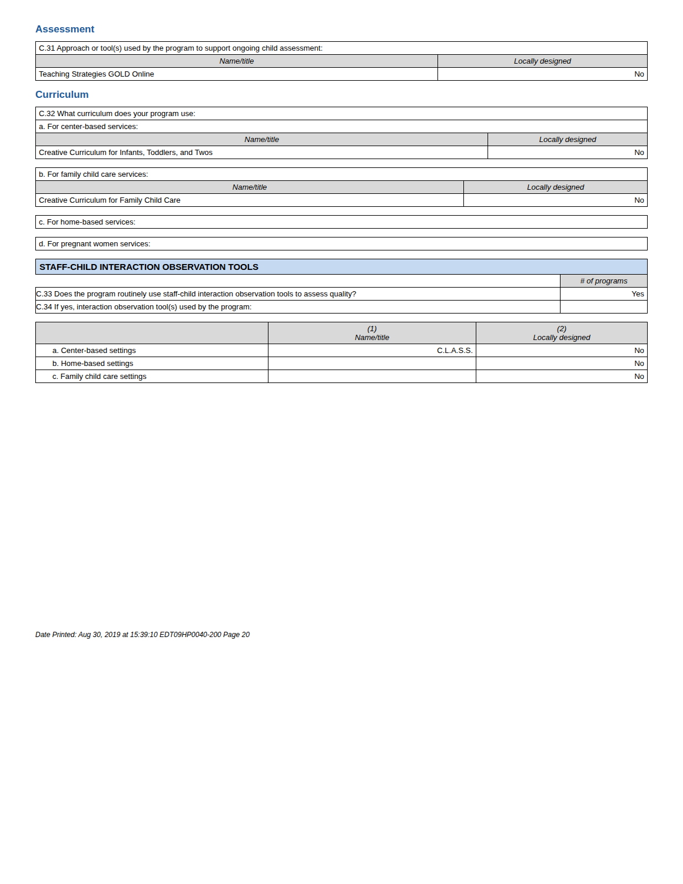Assessment
| C.31 Approach or tool(s) used by the program to support ongoing child assessment: |
| Name/title | Locally designed |
| Teaching Strategies GOLD Online | No |
Curriculum
| C.32 What curriculum does your program use: |
| a. For center-based services: |
| Name/title | Locally designed |
| Creative Curriculum for Infants, Toddlers, and Twos | No |
| b. For family child care services: |
| Name/title | Locally designed |
| Creative Curriculum for Family Child Care | No |
| c. For home-based services: |
| d. For pregnant women services: |
STAFF-CHILD INTERACTION OBSERVATION TOOLS
| | # of programs |
| C.33 Does the program routinely use staff-child interaction observation tools to assess quality? | Yes |
| C.34 If yes, interaction observation tool(s) used by the program: | |
| | (1) Name/title | (2) Locally designed |
| a. Center-based settings | C.L.A.S.S. | No |
| b. Home-based settings | | No |
| c. Family child care settings | | No |
Date Printed: Aug 30, 2019 at 15:39:10 EDT09HP0040-200 Page 20